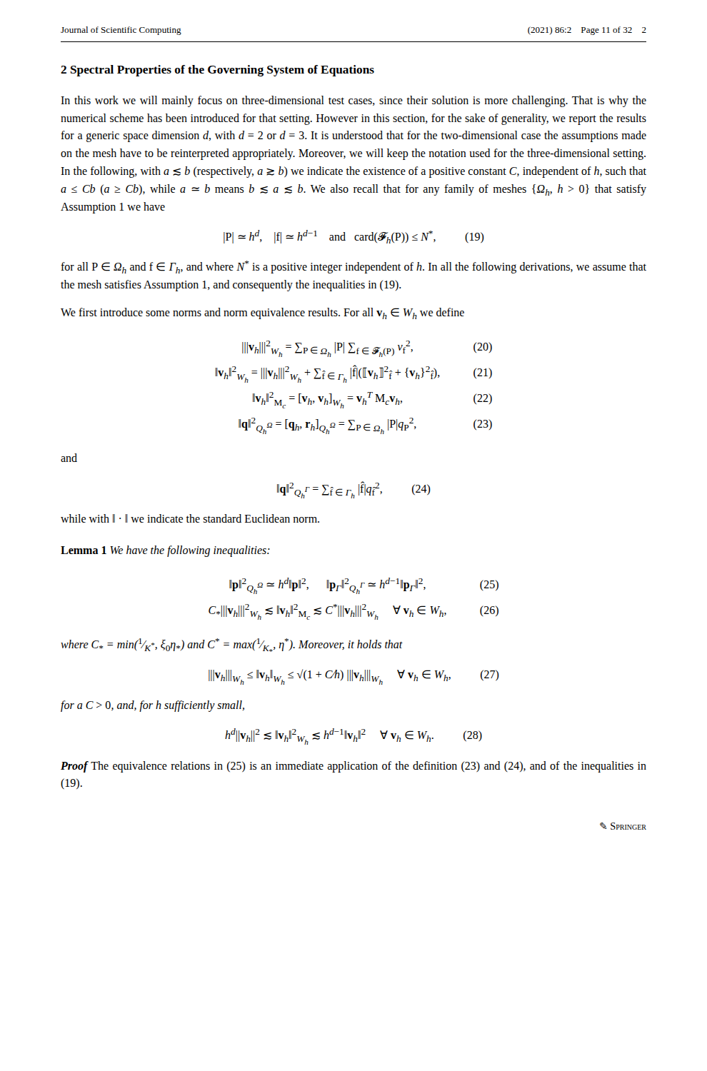Journal of Scientific Computing (2021) 86:2 Page 11 of 32 2
2 Spectral Properties of the Governing System of Equations
In this work we will mainly focus on three-dimensional test cases, since their solution is more challenging. That is why the numerical scheme has been introduced for that setting. However in this section, for the sake of generality, we report the results for a generic space dimension d, with d = 2 or d = 3. It is understood that for the two-dimensional case the assumptions made on the mesh have to be reinterpreted appropriately. Moreover, we will keep the notation used for the three-dimensional setting. In the following, with a ≲ b (respectively, a ≳ b) we indicate the existence of a positive constant C, independent of h, such that a ≤ Cb (a ≥ Cb), while a ≃ b means b ≲ a ≲ b. We also recall that for any family of meshes {Ωh, h > 0} that satisfy Assumption 1 we have
|P| ≃ hd, |f| ≃ hd−1 and card(𝓕h(P)) ≤ N*, (19)
for all P ∈ Ωh and f ∈ Γh, and where N* is a positive integer independent of h. In all the following derivations, we assume that the mesh satisfies Assumption 1, and consequently the inequalities in (19).
We first introduce some norms and norm equivalence results. For all vh ∈ Wh we define
| /// v h /// 2 W h = ∑ P ∈ Ω h /P/ ∑ f ∈ 𝓕 h (P) v f 2 , | (20) |
| ‖ v h ‖ 2 W h = /// v h /// 2 W h + ∑ f̂ ∈ Γ h /f̂/(⟦ v h ⟧ 2 f̂ + { v h } 2 f̂ ), | (21) |
| ‖ v h ‖ 2 M c = [ v h , v h ] W h = v h T M c v h , | (22) |
| ‖ q ‖ 2 Q h Ω = [ q h , r h ] Q h Ω = ∑ P ∈ Ω h /P/ q P 2 , | (23) |
and
‖q‖2QhΓ = ∑f̂ ∈ Γh |f̂|qf̂2, (24)
while with ‖ · ‖ we indicate the standard Euclidean norm.
Lemma 1 We have the following inequalities:
| ‖ p ‖ 2 Q h Ω ≃ h d ‖ p ‖ 2 , ‖ p Γ ‖ 2 Q h Γ ≃ h d −1 ‖ p Γ ‖ 2 , | (25) |
| C * /// v h /// 2 W h ≲ ‖ v h ‖ 2 M c ≲ C * /// v h /// 2 W h ∀ v h ∈ W h , | (26) |
where C* = min(1⁄K*, ξ0η*) and C* = max(1⁄K*, η*). Moreover, it holds that
|||vh|||Wh ≤ ‖vh‖Wh ≤ √(1 + C⁄h) |||vh|||Wh ∀ vh ∈ Wh, (27)
for a C > 0, and, for h sufficiently small,
hd||vh||2 ≲ ‖vh‖2Wh ≲ hd−1‖vh‖2 ∀ vh ∈ Wh. (28)
Proof The equivalence relations in (25) is an immediate application of the definition (23) and (24), and of the inequalities in (19).
✎ Springer